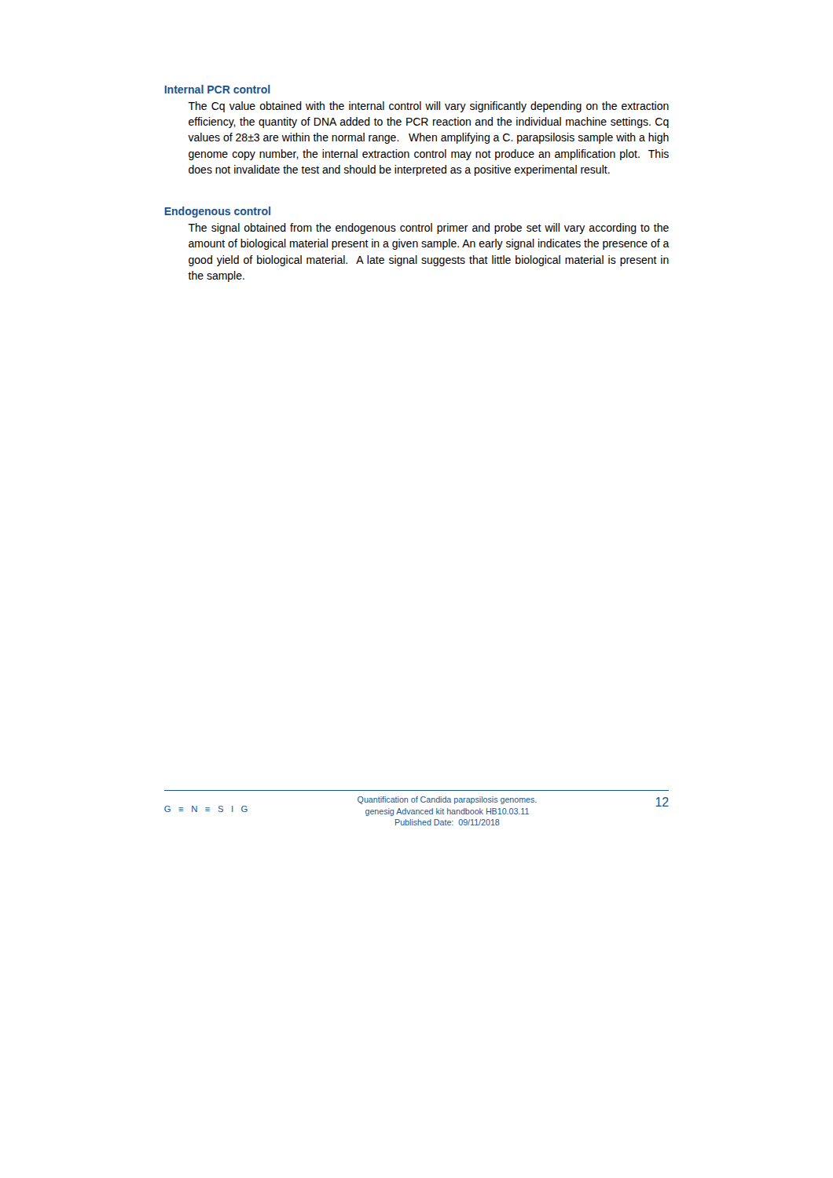Internal PCR control
The Cq value obtained with the internal control will vary significantly depending on the extraction efficiency, the quantity of DNA added to the PCR reaction and the individual machine settings. Cq values of 28±3 are within the normal range. When amplifying a C. parapsilosis sample with a high genome copy number, the internal extraction control may not produce an amplification plot. This does not invalidate the test and should be interpreted as a positive experimental result.
Endogenous control
The signal obtained from the endogenous control primer and probe set will vary according to the amount of biological material present in a given sample. An early signal indicates the presence of a good yield of biological material. A late signal suggests that little biological material is present in the sample.
G ≡ N ≡ S I G
Quantification of Candida parapsilosis genomes.
genesig Advanced kit handbook HB10.03.11
Published Date: 09/11/2018
12